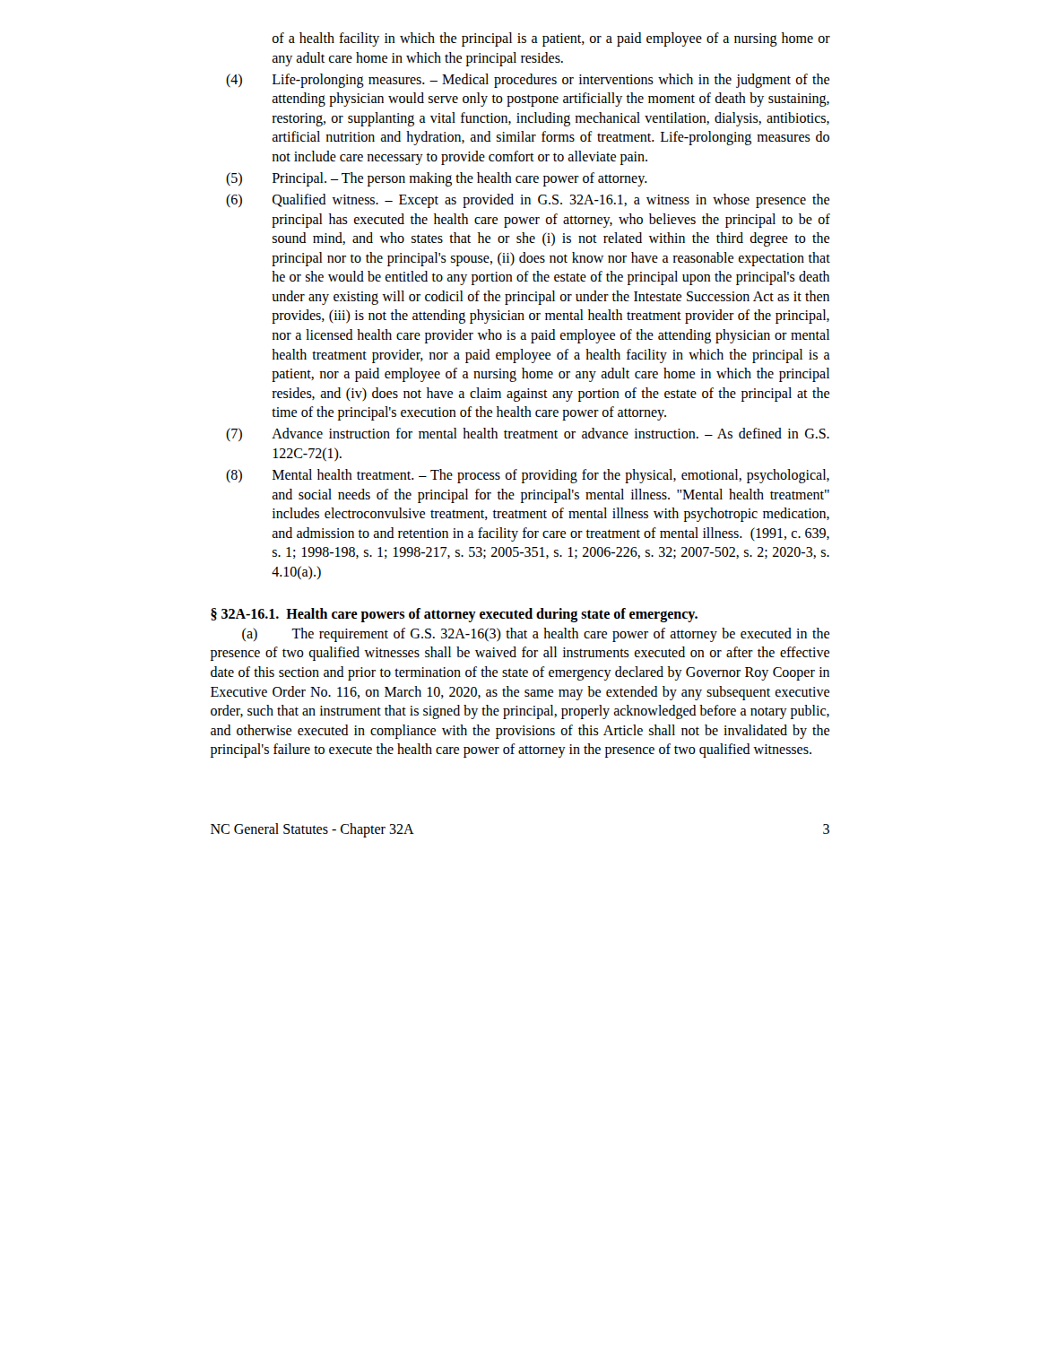of a health facility in which the principal is a patient, or a paid employee of a nursing home or any adult care home in which the principal resides.
(4) Life-prolonging measures. – Medical procedures or interventions which in the judgment of the attending physician would serve only to postpone artificially the moment of death by sustaining, restoring, or supplanting a vital function, including mechanical ventilation, dialysis, antibiotics, artificial nutrition and hydration, and similar forms of treatment. Life-prolonging measures do not include care necessary to provide comfort or to alleviate pain.
(5) Principal. – The person making the health care power of attorney.
(6) Qualified witness. – Except as provided in G.S. 32A-16.1, a witness in whose presence the principal has executed the health care power of attorney, who believes the principal to be of sound mind, and who states that he or she (i) is not related within the third degree to the principal nor to the principal's spouse, (ii) does not know nor have a reasonable expectation that he or she would be entitled to any portion of the estate of the principal upon the principal's death under any existing will or codicil of the principal or under the Intestate Succession Act as it then provides, (iii) is not the attending physician or mental health treatment provider of the principal, nor a licensed health care provider who is a paid employee of the attending physician or mental health treatment provider, nor a paid employee of a health facility in which the principal is a patient, nor a paid employee of a nursing home or any adult care home in which the principal resides, and (iv) does not have a claim against any portion of the estate of the principal at the time of the principal's execution of the health care power of attorney.
(7) Advance instruction for mental health treatment or advance instruction. – As defined in G.S. 122C-72(1).
(8) Mental health treatment. – The process of providing for the physical, emotional, psychological, and social needs of the principal for the principal's mental illness. "Mental health treatment" includes electroconvulsive treatment, treatment of mental illness with psychotropic medication, and admission to and retention in a facility for care or treatment of mental illness. (1991, c. 639, s. 1; 1998-198, s. 1; 1998-217, s. 53; 2005-351, s. 1; 2006-226, s. 32; 2007-502, s. 2; 2020-3, s. 4.10(a).)
§ 32A-16.1. Health care powers of attorney executed during state of emergency.
(a) The requirement of G.S. 32A-16(3) that a health care power of attorney be executed in the presence of two qualified witnesses shall be waived for all instruments executed on or after the effective date of this section and prior to termination of the state of emergency declared by Governor Roy Cooper in Executive Order No. 116, on March 10, 2020, as the same may be extended by any subsequent executive order, such that an instrument that is signed by the principal, properly acknowledged before a notary public, and otherwise executed in compliance with the provisions of this Article shall not be invalidated by the principal's failure to execute the health care power of attorney in the presence of two qualified witnesses.
NC General Statutes - Chapter 32A 3